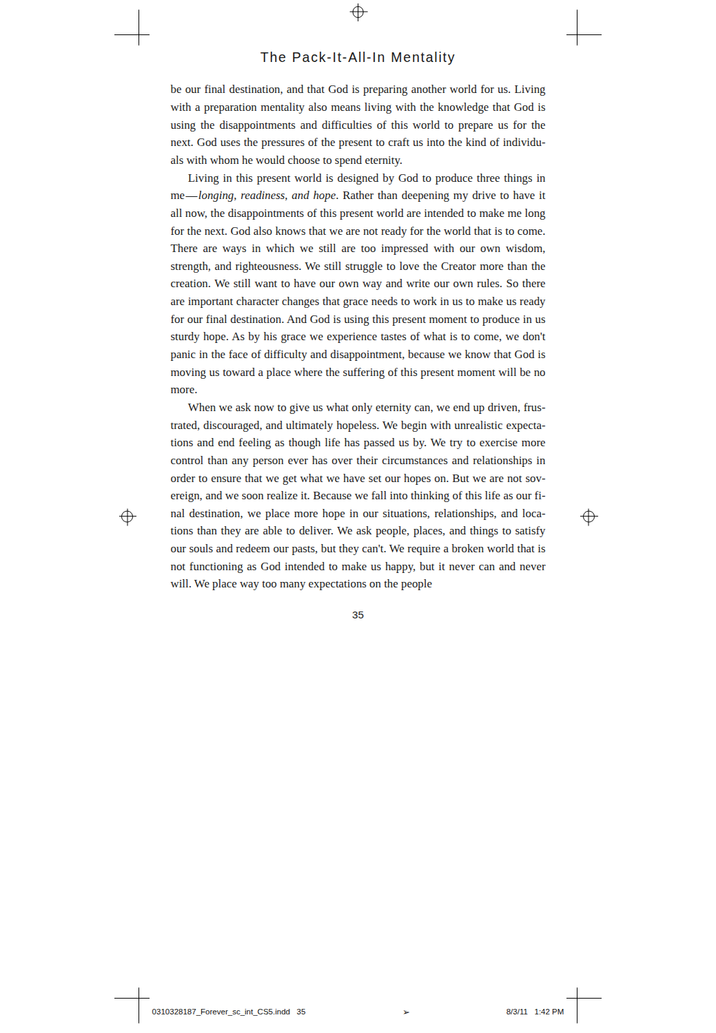The Pack-It-All-In Mentality
be our final destination, and that God is preparing another world for us. Living with a preparation mentality also means living with the knowledge that God is using the disappointments and difficulties of this world to prepare us for the next. God uses the pressures of the present to craft us into the kind of individuals with whom he would choose to spend eternity.
Living in this present world is designed by God to produce three things in me — longing, readiness, and hope. Rather than deepening my drive to have it all now, the disappointments of this present world are intended to make me long for the next. God also knows that we are not ready for the world that is to come. There are ways in which we still are too impressed with our own wisdom, strength, and righteousness. We still struggle to love the Creator more than the creation. We still want to have our own way and write our own rules. So there are important character changes that grace needs to work in us to make us ready for our final destination. And God is using this present moment to produce in us sturdy hope. As by his grace we experience tastes of what is to come, we don't panic in the face of difficulty and disappointment, because we know that God is moving us toward a place where the suffering of this present moment will be no more.
When we ask now to give us what only eternity can, we end up driven, frustrated, discouraged, and ultimately hopeless. We begin with unrealistic expectations and end feeling as though life has passed us by. We try to exercise more control than any person ever has over their circumstances and relationships in order to ensure that we get what we have set our hopes on. But we are not sovereign, and we soon realize it. Because we fall into thinking of this life as our final destination, we place more hope in our situations, relationships, and locations than they are able to deliver. We ask people, places, and things to satisfy our souls and redeem our pasts, but they can't. We require a broken world that is not functioning as God intended to make us happy, but it never can and never will. We place way too many expectations on the people
35
0310328187_Forever_sc_int_CS5.indd 35 ➢ 8/3/11 1:42 PM